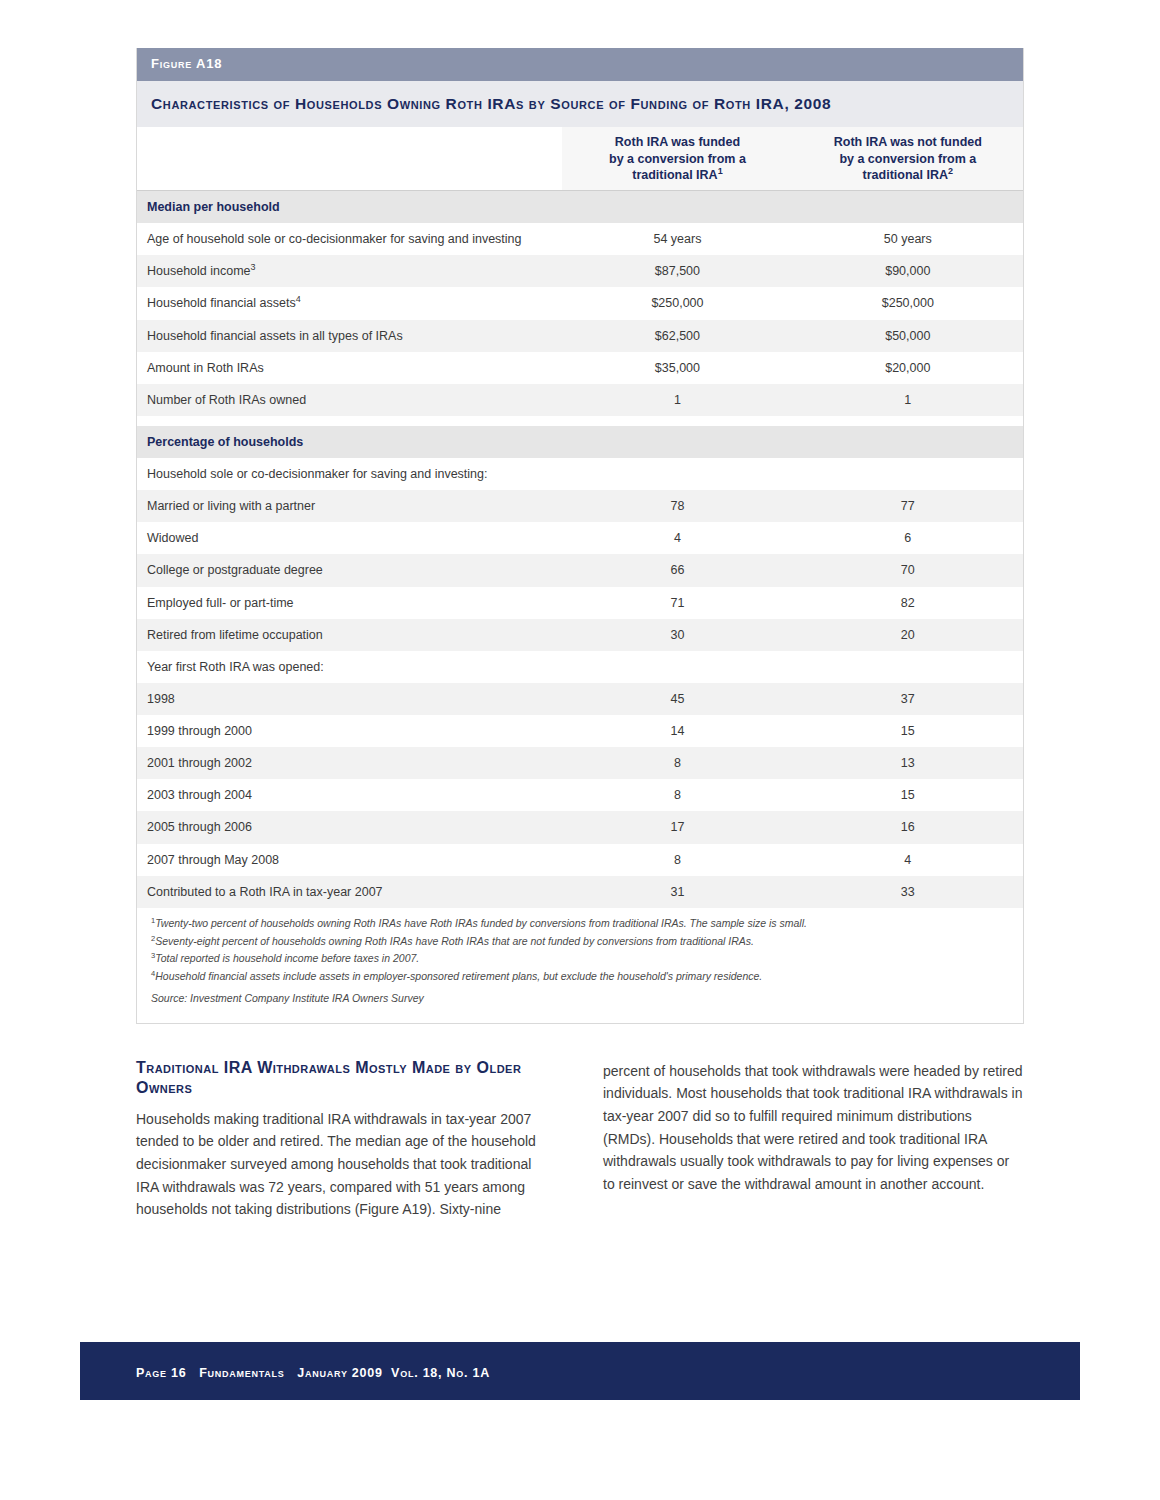Figure A18
Characteristics of Households Owning Roth IRAs by Source of Funding of Roth IRA, 2008
| | Roth IRA was funded by a conversion from a traditional IRA 1 | Roth IRA was not funded by a conversion from a traditional IRA 2 |
| --- | --- | --- |
| Median per household |
| Age of household sole or co-decisionmaker for saving and investing | 54 years | 50 years |
| Household income 3 | $87,500 | $90,000 |
| Household financial assets 4 | $250,000 | $250,000 |
| Household financial assets in all types of IRAs | $62,500 | $50,000 |
| Amount in Roth IRAs | $35,000 | $20,000 |
| Number of Roth IRAs owned | 1 | 1 |
| Percentage of households |
| Household sole or co-decisionmaker for saving and investing: | | |
| Married or living with a partner | 78 | 77 |
| Widowed | 4 | 6 |
| College or postgraduate degree | 66 | 70 |
| Employed full- or part-time | 71 | 82 |
| Retired from lifetime occupation | 30 | 20 |
| Year first Roth IRA was opened: | | |
| 1998 | 45 | 37 |
| 1999 through 2000 | 14 | 15 |
| 2001 through 2002 | 8 | 13 |
| 2003 through 2004 | 8 | 15 |
| 2005 through 2006 | 17 | 16 |
| 2007 through May 2008 | 8 | 4 |
| Contributed to a Roth IRA in tax-year 2007 | 31 | 33 |
1Twenty-two percent of households owning Roth IRAs have Roth IRAs funded by conversions from traditional IRAs. The sample size is small.
2Seventy-eight percent of households owning Roth IRAs have Roth IRAs that are not funded by conversions from traditional IRAs.
3Total reported is household income before taxes in 2007.
4Household financial assets include assets in employer-sponsored retirement plans, but exclude the household's primary residence.
Source: Investment Company Institute IRA Owners Survey
Traditional IRA Withdrawals Mostly Made by Older Owners
Households making traditional IRA withdrawals in tax-year 2007 tended to be older and retired. The median age of the household decisionmaker surveyed among households that took traditional IRA withdrawals was 72 years, compared with 51 years among households not taking distributions (Figure A19). Sixty-nine
percent of households that took withdrawals were headed by retired individuals. Most households that took traditional IRA withdrawals in tax-year 2007 did so to fulfill required minimum distributions (RMDs). Households that were retired and took traditional IRA withdrawals usually took withdrawals to pay for living expenses or to reinvest or save the withdrawal amount in another account.
Page 16 Fundamentals January 2009 Vol. 18, No. 1A